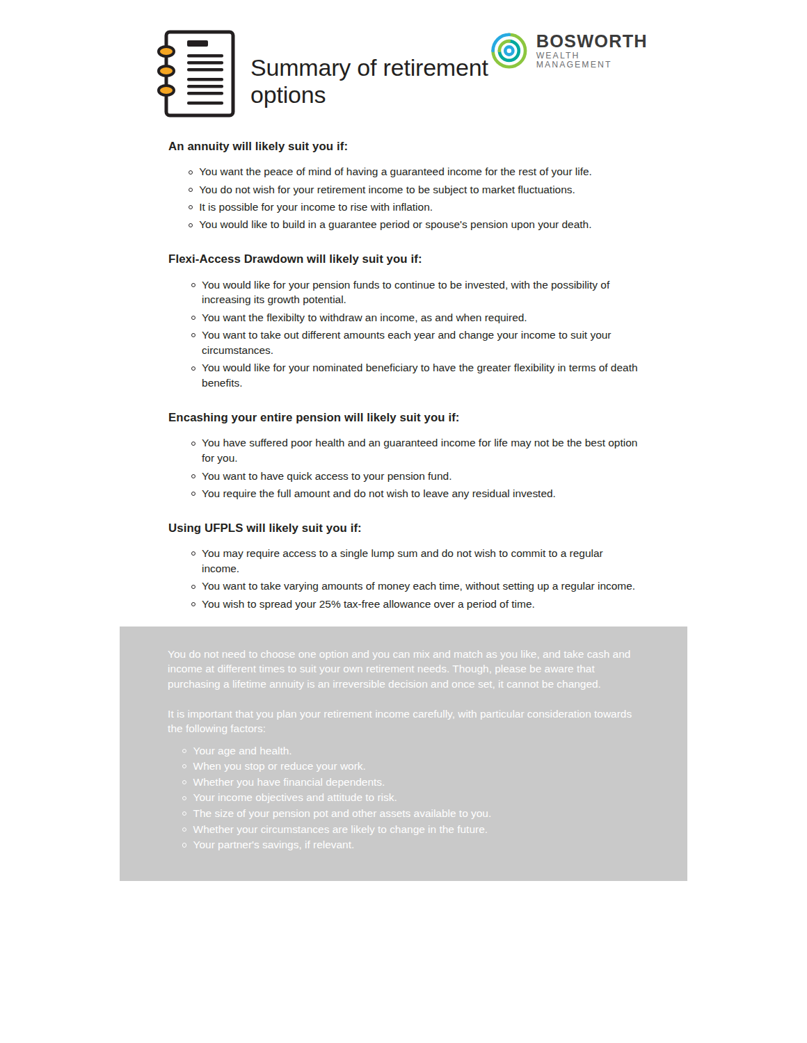Summary of retirement options
BOSWORTH WEALTH MANAGEMENT
An annuity will likely suit you if:
You want the peace of mind of having a guaranteed income for the rest of your life.
You do not wish for your retirement income to be subject to market fluctuations.
It is possible for your income to rise with inflation.
You would like to build in a guarantee period or spouse's pension upon your death.
Flexi-Access Drawdown will likely suit you if:
You would like for your pension funds to continue to be invested, with the possibility of increasing its growth potential.
You want the flexibilty to withdraw an income, as and when required.
You want to take out different amounts each year and change your income to suit your circumstances.
You would like for your nominated beneficiary to have the greater flexibility in terms of death benefits.
Encashing your entire pension will likely suit you if:
You have suffered poor health and an guaranteed income for life may not be the best option for you.
You want to have quick access to your pension fund.
You require the full amount and do not wish to leave any residual invested.
Using UFPLS will likely suit you if:
You may require access to a single lump sum and do not wish to commit to a regular income.
You want to take varying amounts of money each time, without setting up a regular income.
You wish to spread your 25% tax-free allowance over a period of time.
You do not need to choose one option and you can mix and match as you like, and take cash and income at different times to suit your own retirement needs. Though, please be aware that purchasing a lifetime annuity is an irreversible decision and once set, it cannot be changed.
It is important that you plan your retirement income carefully, with particular consideration towards the following factors:
Your age and health.
When you stop or reduce your work.
Whether you have financial dependents.
Your income objectives and attitude to risk.
The size of your pension pot and other assets available to you.
Whether your circumstances are likely to change in the future.
Your partner's savings, if relevant.